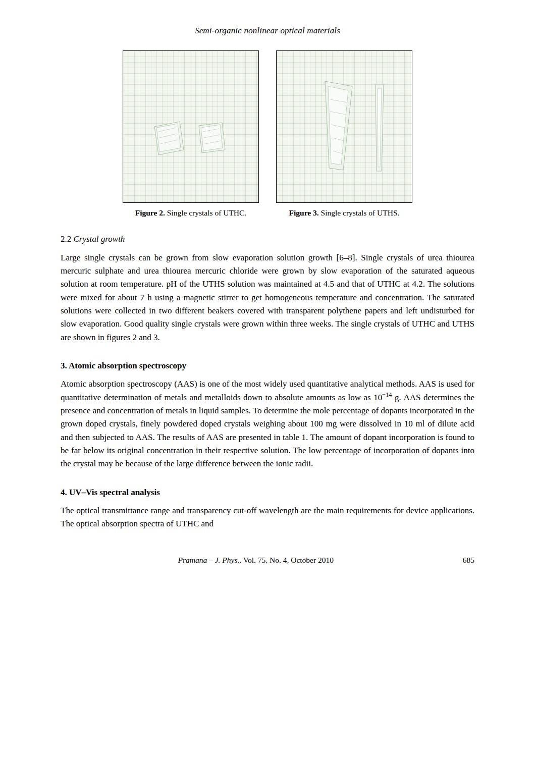Semi-organic nonlinear optical materials
Figure 2. Single crystals of UTHC.
Figure 3. Single crystals of UTHS.
2.2 Crystal growth
Large single crystals can be grown from slow evaporation solution growth [6–8]. Single crystals of urea thiourea mercuric sulphate and urea thiourea mercuric chloride were grown by slow evaporation of the saturated aqueous solution at room temperature. pH of the UTHS solution was maintained at 4.5 and that of UTHC at 4.2. The solutions were mixed for about 7 h using a magnetic stirrer to get homogeneous temperature and concentration. The saturated solutions were collected in two different beakers covered with transparent polythene papers and left undisturbed for slow evaporation. Good quality single crystals were grown within three weeks. The single crystals of UTHC and UTHS are shown in figures 2 and 3.
3. Atomic absorption spectroscopy
Atomic absorption spectroscopy (AAS) is one of the most widely used quantitative analytical methods. AAS is used for quantitative determination of metals and metalloids down to absolute amounts as low as 10−14 g. AAS determines the presence and concentration of metals in liquid samples. To determine the mole percentage of dopants incorporated in the grown doped crystals, finely powdered doped crystals weighing about 100 mg were dissolved in 10 ml of dilute acid and then subjected to AAS. The results of AAS are presented in table 1. The amount of dopant incorporation is found to be far below its original concentration in their respective solution. The low percentage of incorporation of dopants into the crystal may be because of the large difference between the ionic radii.
4. UV–Vis spectral analysis
The optical transmittance range and transparency cut-off wavelength are the main requirements for device applications. The optical absorption spectra of UTHC and
Pramana – J. Phys., Vol. 75, No. 4, October 2010
685